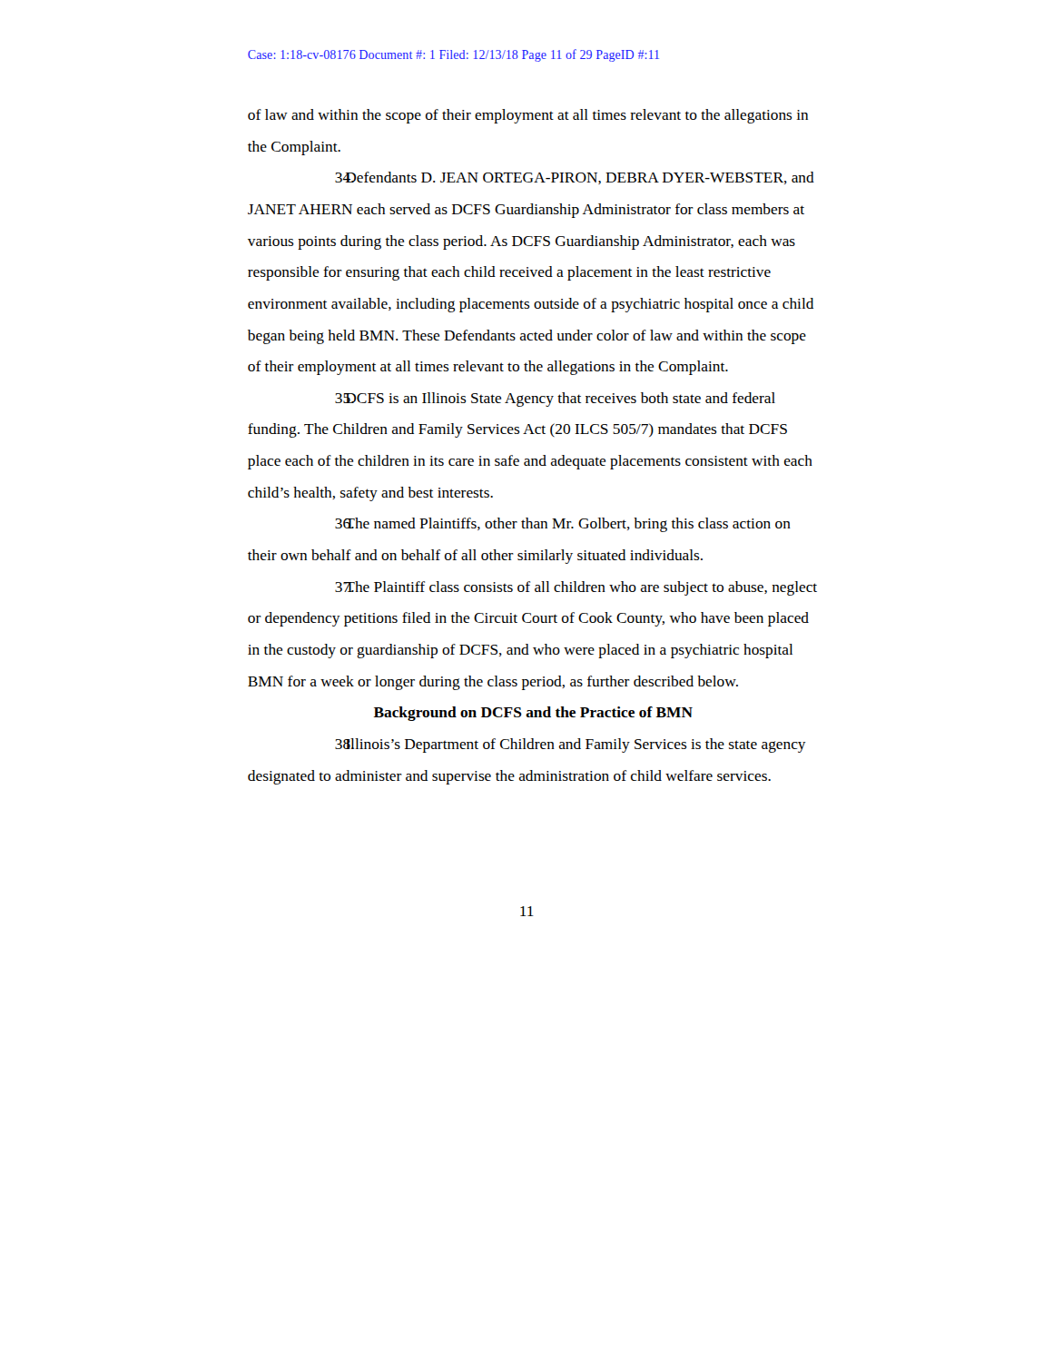Case: 1:18-cv-08176 Document #: 1 Filed: 12/13/18 Page 11 of 29 PageID #:11
of law and within the scope of their employment at all times relevant to the allegations in the Complaint.
34. Defendants D. JEAN ORTEGA-PIRON, DEBRA DYER-WEBSTER, and JANET AHERN each served as DCFS Guardianship Administrator for class members at various points during the class period. As DCFS Guardianship Administrator, each was responsible for ensuring that each child received a placement in the least restrictive environment available, including placements outside of a psychiatric hospital once a child began being held BMN. These Defendants acted under color of law and within the scope of their employment at all times relevant to the allegations in the Complaint.
35. DCFS is an Illinois State Agency that receives both state and federal funding. The Children and Family Services Act (20 ILCS 505/7) mandates that DCFS place each of the children in its care in safe and adequate placements consistent with each child’s health, safety and best interests.
36. The named Plaintiffs, other than Mr. Golbert, bring this class action on their own behalf and on behalf of all other similarly situated individuals.
37. The Plaintiff class consists of all children who are subject to abuse, neglect or dependency petitions filed in the Circuit Court of Cook County, who have been placed in the custody or guardianship of DCFS, and who were placed in a psychiatric hospital BMN for a week or longer during the class period, as further described below.
Background on DCFS and the Practice of BMN
38. Illinois’s Department of Children and Family Services is the state agency designated to administer and supervise the administration of child welfare services.
11